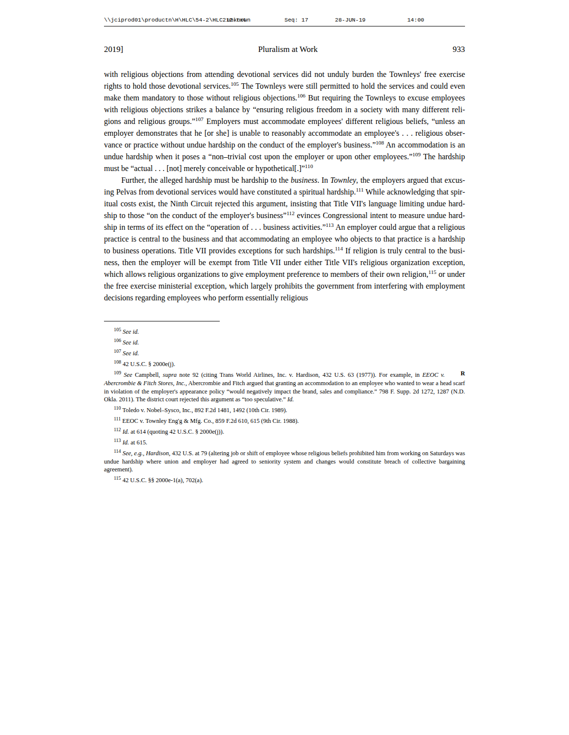\\jciprod01\productn\H\HLC\54-2\HLC212.txt unknown Seq: 1728-JUN-1914:00
2019] Pluralism at Work 933
with religious objections from attending devotional services did not unduly burden the Townleys' free exercise rights to hold those devotional services.105 The Townleys were still permitted to hold the services and could even make them mandatory to those without religious objections.106 But requiring the Townleys to excuse employees with religious objections strikes a balance by “ensuring religious freedom in a society with many different religions and religious groups.”107 Employers must accommodate employees' different religious beliefs, “unless an employer demonstrates that he [or she] is unable to reasonably accommodate an employee's . . . religious observance or practice without undue hardship on the conduct of the employer's business.”108 An accommodation is an undue hardship when it poses a “non–trivial cost upon the employer or upon other employees.”109 The hardship must be “actual . . . [not] merely conceivable or hypothetical[.]”110
Further, the alleged hardship must be hardship to the business. In Townley, the employers argued that excusing Pelvas from devotional services would have constituted a spiritual hardship.111 While acknowledging that spiritual costs exist, the Ninth Circuit rejected this argument, insisting that Title VII's language limiting undue hardship to those “on the conduct of the employer's business”112 evinces Congressional intent to measure undue hardship in terms of its effect on the “operation of . . . business activities.”113 An employer could argue that a religious practice is central to the business and that accommodating an employee who objects to that practice is a hardship to business operations. Title VII provides exceptions for such hardships.114 If religion is truly central to the business, then the employer will be exempt from Title VII under either Title VII's religious organization exception, which allows religious organizations to give employment preference to members of their own religion,115 or under the free exercise ministerial exception, which largely prohibits the government from interfering with employment decisions regarding employees who perform essentially religious
105 See id.
106 See id.
107 See id.
108 42 U.S.C. § 2000e(j).
109 RSee Campbell, supra note 92 (citing Trans World Airlines, Inc. v. Hardison, 432 U.S. 63 (1977)). For example, in EEOC v. Abercrombie & Fitch Stores, Inc., Abercrombie and Fitch argued that granting an accommodation to an employee who wanted to wear a head scarf in violation of the employer's appearance policy “would negatively impact the brand, sales and compliance.” 798 F. Supp. 2d 1272, 1287 (N.D. Okla. 2011). The district court rejected this argument as “too speculative.” Id.
110 Toledo v. Nobel–Sysco, Inc., 892 F.2d 1481, 1492 (10th Cir. 1989).
111 EEOC v. Townley Eng'g & Mfg. Co., 859 F.2d 610, 615 (9th Cir. 1988).
112 Id. at 614 (quoting 42 U.S.C. § 2000e(j)).
113 Id. at 615.
114 See, e.g., Hardison, 432 U.S. at 79 (altering job or shift of employee whose religious beliefs prohibited him from working on Saturdays was undue hardship where union and employer had agreed to seniority system and changes would constitute breach of collective bargaining agreement).
115 42 U.S.C. §§ 2000e-1(a), 702(a).